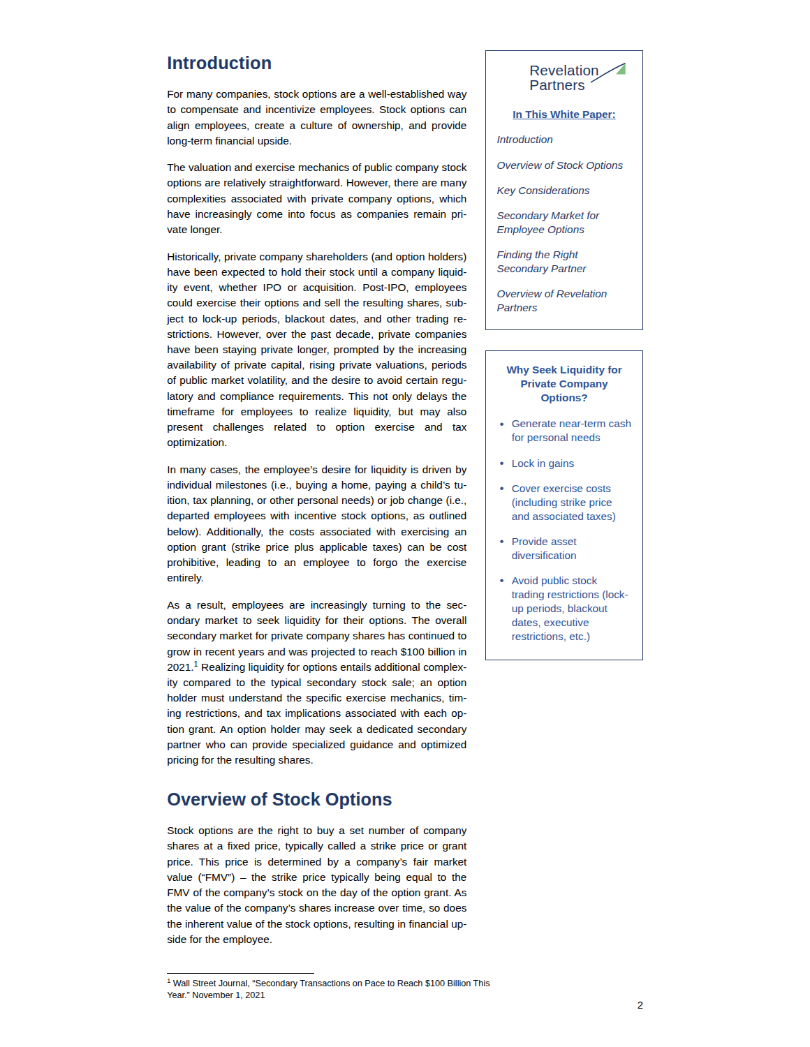Introduction
For many companies, stock options are a well-established way to compensate and incentivize employees. Stock options can align employees, create a culture of ownership, and provide long-term financial upside.
The valuation and exercise mechanics of public company stock options are relatively straightforward. However, there are many complexities associated with private company options, which have increasingly come into focus as companies remain private longer.
Historically, private company shareholders (and option holders) have been expected to hold their stock until a company liquidity event, whether IPO or acquisition. Post-IPO, employees could exercise their options and sell the resulting shares, subject to lock-up periods, blackout dates, and other trading restrictions. However, over the past decade, private companies have been staying private longer, prompted by the increasing availability of private capital, rising private valuations, periods of public market volatility, and the desire to avoid certain regulatory and compliance requirements. This not only delays the timeframe for employees to realize liquidity, but may also present challenges related to option exercise and tax optimization.
In many cases, the employee’s desire for liquidity is driven by individual milestones (i.e., buying a home, paying a child’s tuition, tax planning, or other personal needs) or job change (i.e., departed employees with incentive stock options, as outlined below). Additionally, the costs associated with exercising an option grant (strike price plus applicable taxes) can be cost prohibitive, leading to an employee to forgo the exercise entirely.
As a result, employees are increasingly turning to the secondary market to seek liquidity for their options. The overall secondary market for private company shares has continued to grow in recent years and was projected to reach $100 billion in 2021.1 Realizing liquidity for options entails additional complexity compared to the typical secondary stock sale; an option holder must understand the specific exercise mechanics, timing restrictions, and tax implications associated with each option grant. An option holder may seek a dedicated secondary partner who can provide specialized guidance and optimized pricing for the resulting shares.
Overview of Stock Options
Stock options are the right to buy a set number of company shares at a fixed price, typically called a strike price or grant price. This price is determined by a company’s fair market value (“FMV”) – the strike price typically being equal to the FMV of the company’s stock on the day of the option grant. As the value of the company’s shares increase over time, so does the inherent value of the stock options, resulting in financial upside for the employee.
Revelation Partners
In This White Paper:
Introduction
Overview of Stock Options
Key Considerations
Secondary Market for Employee Options
Finding the Right Secondary Partner
Overview of Revelation Partners
Why Seek Liquidity for Private Company Options?
Generate near-term cash for personal needs
Lock in gains
Cover exercise costs (including strike price and associated taxes)
Provide asset diversification
Avoid public stock trading restrictions (lock-up periods, blackout dates, executive restrictions, etc.)
1 Wall Street Journal, “Secondary Transactions on Pace to Reach $100 Billion This Year.” November 1, 2021
2